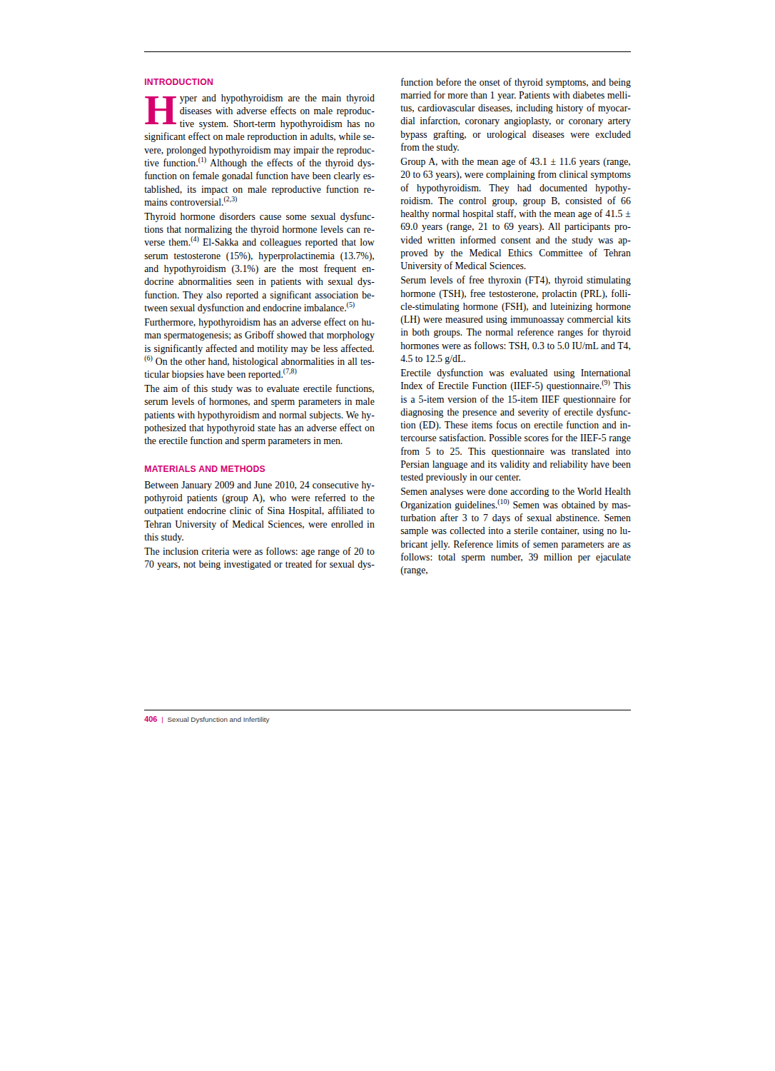INTRODUCTION
Hyper and hypothyroidism are the main thyroid diseases with adverse effects on male reproductive system. Short-term hypothyroidism has no significant effect on male reproduction in adults, while severe, prolonged hypothyroidism may impair the reproductive function.(1) Although the effects of the thyroid dysfunction on female gonadal function have been clearly established, its impact on male reproductive function remains controversial.(2,3)
Thyroid hormone disorders cause some sexual dysfunctions that normalizing the thyroid hormone levels can reverse them.(4) El-Sakka and colleagues reported that low serum testosterone (15%), hyperprolactinemia (13.7%), and hypothyroidism (3.1%) are the most frequent endocrine abnormalities seen in patients with sexual dysfunction. They also reported a significant association between sexual dysfunction and endocrine imbalance.(5)
Furthermore, hypothyroidism has an adverse effect on human spermatogenesis; as Griboff showed that morphology is significantly affected and motility may be less affected.(6) On the other hand, histological abnormalities in all testicular biopsies have been reported.(7,8)
The aim of this study was to evaluate erectile functions, serum levels of hormones, and sperm parameters in male patients with hypothyroidism and normal subjects. We hypothesized that hypothyroid state has an adverse effect on the erectile function and sperm parameters in men.
MATERIALS AND METHODS
Between January 2009 and June 2010, 24 consecutive hypothyroid patients (group A), who were referred to the outpatient endocrine clinic of Sina Hospital, affiliated to Tehran University of Medical Sciences, were enrolled in this study.
The inclusion criteria were as follows: age range of 20 to 70 years, not being investigated or treated for sexual dysfunction before the onset of thyroid symptoms, and being married for more than 1 year. Patients with diabetes mellitus, cardiovascular diseases, including history of myocardial infarction, coronary angioplasty, or coronary artery bypass grafting, or urological diseases were excluded from the study.
Group A, with the mean age of 43.1 ± 11.6 years (range, 20 to 63 years), were complaining from clinical symptoms of hypothyroidism. They had documented hypothyroidism. The control group, group B, consisted of 66 healthy normal hospital staff, with the mean age of 41.5 ± 69.0 years (range, 21 to 69 years). All participants provided written informed consent and the study was approved by the Medical Ethics Committee of Tehran University of Medical Sciences.
Serum levels of free thyroxin (FT4), thyroid stimulating hormone (TSH), free testosterone, prolactin (PRL), follicle-stimulating hormone (FSH), and luteinizing hormone (LH) were measured using immunoassay commercial kits in both groups. The normal reference ranges for thyroid hormones were as follows: TSH, 0.3 to 5.0 IU/mL and T4, 4.5 to 12.5 g/dL.
Erectile dysfunction was evaluated using International Index of Erectile Function (IIEF-5) questionnaire.(9) This is a 5-item version of the 15-item IIEF questionnaire for diagnosing the presence and severity of erectile dysfunction (ED). These items focus on erectile function and intercourse satisfaction. Possible scores for the IIEF-5 range from 5 to 25. This questionnaire was translated into Persian language and its validity and reliability have been tested previously in our center.
Semen analyses were done according to the World Health Organization guidelines.(10) Semen was obtained by masturbation after 3 to 7 days of sexual abstinence. Semen sample was collected into a sterile container, using no lubricant jelly. Reference limits of semen parameters are as follows: total sperm number, 39 million per ejaculate (range,
406|Sexual Dysfunction and Infertility